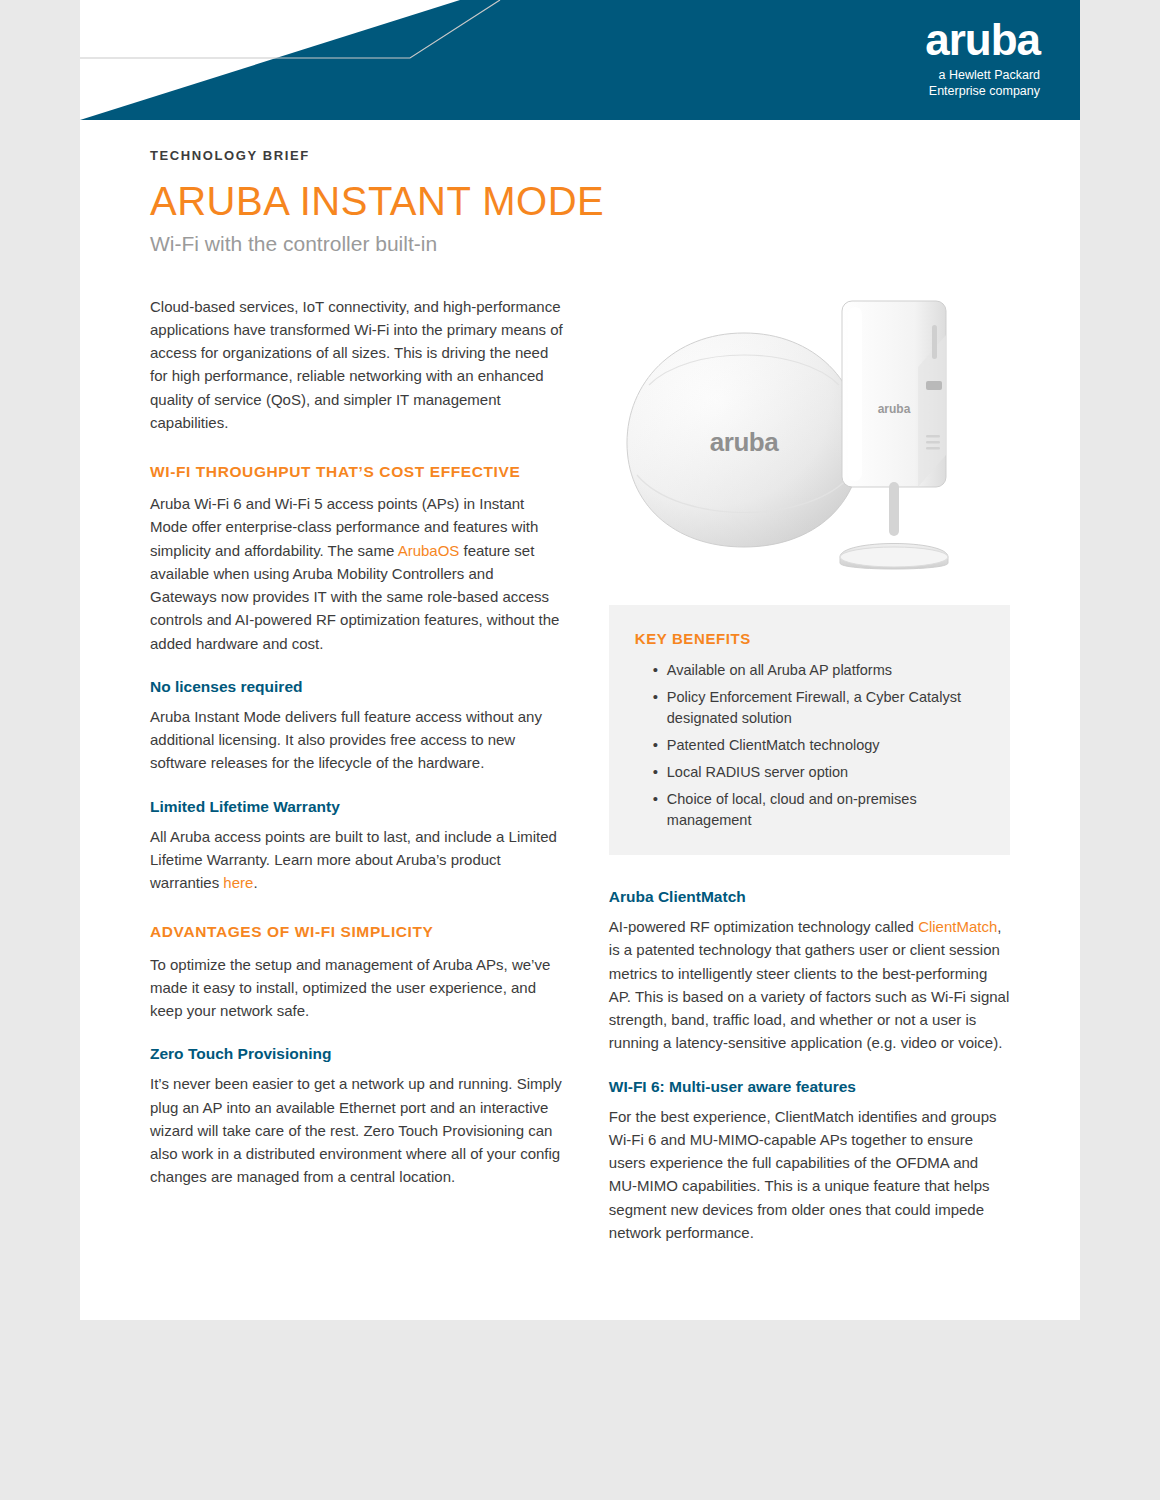aruba
a Hewlett Packard
Enterprise company
Technology Brief
ARUBA INSTANT MODE
Wi-Fi with the controller built-in
Cloud-based services, IoT connectivity, and high-performance applications have transformed Wi-Fi into the primary means of access for organizations of all sizes. This is driving the need for high performance, reliable networking with an enhanced quality of service (QoS), and simpler IT management capabilities.
Wi-Fi throughput that’s cost effective
Aruba Wi-Fi 6 and Wi-Fi 5 access points (APs) in Instant Mode offer enterprise-class performance and features with simplicity and affordability. The same ArubaOS feature set available when using Aruba Mobility Controllers and Gateways now provides IT with the same role-based access controls and AI-powered RF optimization features, without the added hardware and cost.
No licenses required
Aruba Instant Mode delivers full feature access without any additional licensing. It also provides free access to new software releases for the lifecycle of the hardware.
Limited Lifetime Warranty
All Aruba access points are built to last, and include a Limited Lifetime Warranty. Learn more about Aruba’s product warranties here.
Advantages of Wi-Fi simplicity
To optimize the setup and management of Aruba APs, we’ve made it easy to install, optimized the user experience, and keep your network safe.
Zero Touch Provisioning
It’s never been easier to get a network up and running. Simply plug an AP into an available Ethernet port and an interactive wizard will take care of the rest. Zero Touch Provisioning can also work in a distributed environment where all of your config changes are managed from a central location.
aruba aruba
Key benefits
Available on all Aruba AP platforms
Policy Enforcement Firewall, a Cyber Catalyst designated solution
Patented ClientMatch technology
Local RADIUS server option
Choice of local, cloud and on-premises management
Aruba ClientMatch
AI-powered RF optimization technology called ClientMatch, is a patented technology that gathers user or client session metrics to intelligently steer clients to the best-performing AP. This is based on a variety of factors such as Wi-Fi signal strength, band, traffic load, and whether or not a user is running a latency-sensitive application (e.g. video or voice).
WI-FI 6: Multi-user aware features
For the best experience, ClientMatch identifies and groups Wi-Fi 6 and MU-MIMO-capable APs together to ensure users experience the full capabilities of the OFDMA and MU-MIMO capabilities. This is a unique feature that helps segment new devices from older ones that could impede network performance.